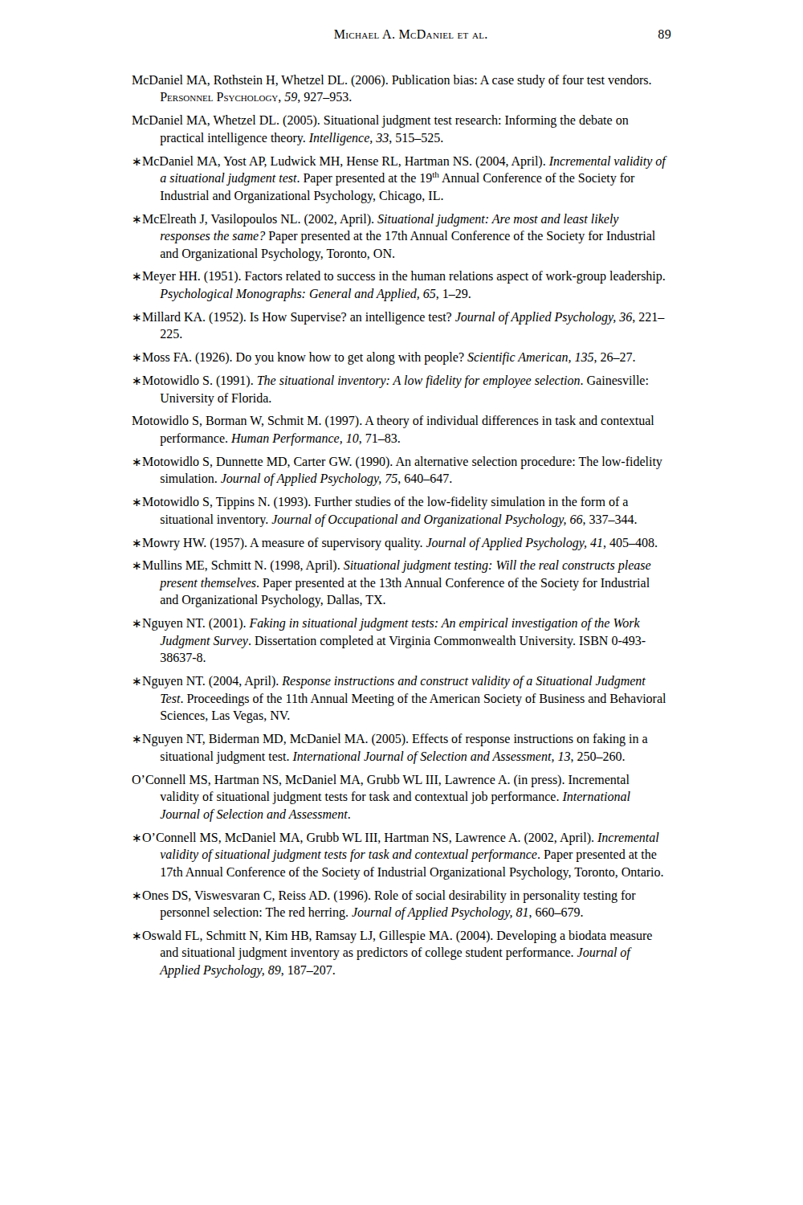Michael A. Mc Daniel et al.
89
McDaniel MA, Rothstein H, Whetzel DL. (2006). Publication bias: A case study of four test vendors. Personnel Psychology, 59, 927–953.
McDaniel MA, Whetzel DL. (2005). Situational judgment test research: Informing the debate on practical intelligence theory. Intelligence, 33, 515–525.
∗McDaniel MA, Yost AP, Ludwick MH, Hense RL, Hartman NS. (2004, April). Incremental validity of a situational judgment test. Paper presented at the 19th Annual Conference of the Society for Industrial and Organizational Psychology, Chicago, IL.
∗McElreath J, Vasilopoulos NL. (2002, April). Situational judgment: Are most and least likely responses the same? Paper presented at the 17th Annual Conference of the Society for Industrial and Organizational Psychology, Toronto, ON.
∗Meyer HH. (1951). Factors related to success in the human relations aspect of work-group leadership. Psychological Monographs: General and Applied, 65, 1–29.
∗Millard KA. (1952). Is How Supervise? an intelligence test? Journal of Applied Psychology, 36, 221–225.
∗Moss FA. (1926). Do you know how to get along with people? Scientific American, 135, 26–27.
∗Motowidlo S. (1991). The situational inventory: A low fidelity for employee selection. Gainesville: University of Florida.
Motowidlo S, Borman W, Schmit M. (1997). A theory of individual differences in task and contextual performance. Human Performance, 10, 71–83.
∗Motowidlo S, Dunnette MD, Carter GW. (1990). An alternative selection procedure: The low-fidelity simulation. Journal of Applied Psychology, 75, 640–647.
∗Motowidlo S, Tippins N. (1993). Further studies of the low-fidelity simulation in the form of a situational inventory. Journal of Occupational and Organizational Psychology, 66, 337–344.
∗Mowry HW. (1957). A measure of supervisory quality. Journal of Applied Psychology, 41, 405–408.
∗Mullins ME, Schmitt N. (1998, April). Situational judgment testing: Will the real constructs please present themselves. Paper presented at the 13th Annual Conference of the Society for Industrial and Organizational Psychology, Dallas, TX.
∗Nguyen NT. (2001). Faking in situational judgment tests: An empirical investigation of the Work Judgment Survey. Dissertation completed at Virginia Commonwealth University. ISBN 0-493-38637-8.
∗Nguyen NT. (2004, April). Response instructions and construct validity of a Situational Judgment Test. Proceedings of the 11th Annual Meeting of the American Society of Business and Behavioral Sciences, Las Vegas, NV.
∗Nguyen NT, Biderman MD, McDaniel MA. (2005). Effects of response instructions on faking in a situational judgment test. International Journal of Selection and Assessment, 13, 250–260.
O’Connell MS, Hartman NS, McDaniel MA, Grubb WL III, Lawrence A. (in press). Incremental validity of situational judgment tests for task and contextual job performance. International Journal of Selection and Assessment.
∗O’Connell MS, McDaniel MA, Grubb WL III, Hartman NS, Lawrence A. (2002, April). Incremental validity of situational judgment tests for task and contextual performance. Paper presented at the 17th Annual Conference of the Society of Industrial Organizational Psychology, Toronto, Ontario.
∗Ones DS, Viswesvaran C, Reiss AD. (1996). Role of social desirability in personality testing for personnel selection: The red herring. Journal of Applied Psychology, 81, 660–679.
∗Oswald FL, Schmitt N, Kim HB, Ramsay LJ, Gillespie MA. (2004). Developing a biodata measure and situational judgment inventory as predictors of college student performance. Journal of Applied Psychology, 89, 187–207.